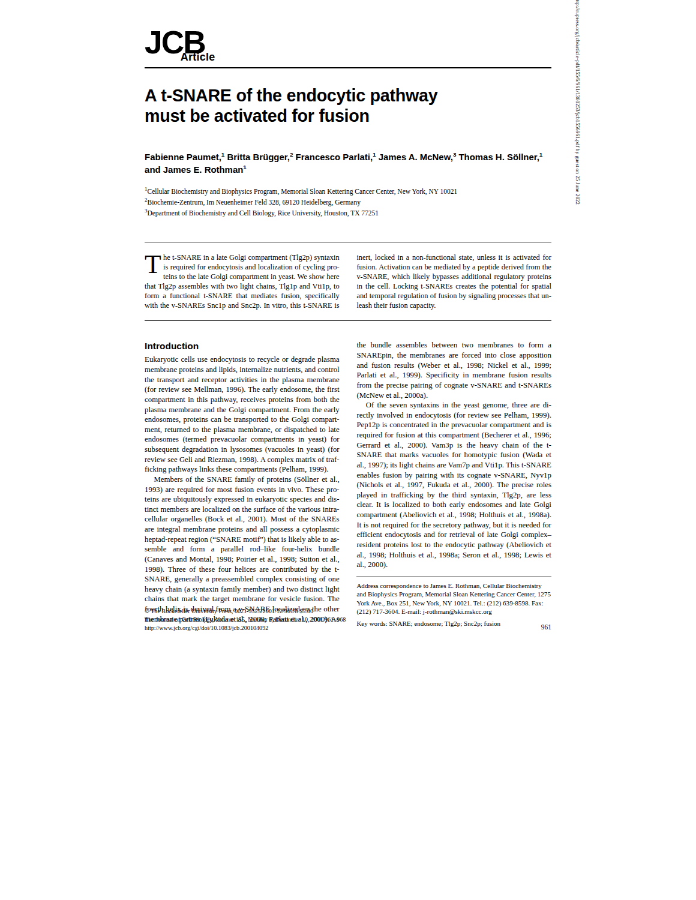Downloaded from http://rupress.org/jcb/article-pdf/155/6/961/1301253/jcb1556961.pdf by guest on 25 June 2022
JCB
Article
A t-SNARE of the endocytic pathway
must be activated for fusion
Fabienne Paumet,1 Britta Brügger,2 Francesco Parlati,1 James A. McNew,3 Thomas H. Söllner,1
and James E. Rothman1
1Cellular Biochemistry and Biophysics Program, Memorial Sloan Kettering Cancer Center, New York, NY 10021
2Biochemie-Zentrum, Im Neuenheimer Feld 328, 69120 Heidelberg, Germany
3Department of Biochemistry and Cell Biology, Rice University, Houston, TX 77251
The t-SNARE in a late Golgi compartment (Tlg2p) syntaxin is required for endocytosis and localization of cycling proteins to the late Golgi compartment in yeast. We show here that Tlg2p assembles with two light chains, Tlg1p and Vti1p, to form a functional t-SNARE that mediates fusion, specifically with the v-SNAREs Snc1p and Snc2p. In vitro, this t-SNARE is inert, locked in a non-functional state, unless it is activated for fusion. Activation can be mediated by a peptide derived from the v-SNARE, which likely bypasses additional regulatory proteins in the cell. Locking t-SNAREs creates the potential for spatial and temporal regulation of fusion by signaling processes that unleash their fusion capacity.
Introduction
Eukaryotic cells use endocytosis to recycle or degrade plasma membrane proteins and lipids, internalize nutrients, and control the transport and receptor activities in the plasma membrane (for review see Mellman, 1996). The early endosome, the first compartment in this pathway, receives proteins from both the plasma membrane and the Golgi compartment. From the early endosomes, proteins can be transported to the Golgi compartment, returned to the plasma membrane, or dispatched to late endosomes (termed prevacuolar compartments in yeast) for subsequent degradation in lysosomes (vacuoles in yeast) (for review see Geli and Riezman, 1998). A complex matrix of trafficking pathways links these compartments (Pelham, 1999).
Members of the SNARE family of proteins (Söllner et al., 1993) are required for most fusion events in vivo. These proteins are ubiquitously expressed in eukaryotic species and distinct members are localized on the surface of the various intracellular organelles (Bock et al., 2001). Most of the SNAREs are integral membrane proteins and all possess a cytoplasmic heptad-repeat region (“SNARE motif”) that is likely able to assemble and form a parallel rod–like four-helix bundle (Canaves and Montal, 1998; Poirier et al., 1998; Sutton et al., 1998). Three of these four helices are contributed by the t-SNARE, generally a preassembled complex consisting of one heavy chain (a syntaxin family member) and two distinct light chains that mark the target membrane for vesicle fusion. The fourth helix is derived from a v-SNARE localized on the other membrane partner (Fukuda et al., 2000; Parlati et al., 2000). As the bundle assembles between two membranes to form a SNAREpin, the membranes are forced into close apposition and fusion results (Weber et al., 1998; Nickel et al., 1999; Parlati et al., 1999). Specificity in membrane fusion results from the precise pairing of cognate v-SNARE and t-SNAREs (McNew et al., 2000a).
Of the seven syntaxins in the yeast genome, three are directly involved in endocytosis (for review see Pelham, 1999). Pep12p is concentrated in the prevacuolar compartment and is required for fusion at this compartment (Becherer et al., 1996; Gerrard et al., 2000). Vam3p is the heavy chain of the t-SNARE that marks vacuoles for homotypic fusion (Wada et al., 1997); its light chains are Vam7p and Vti1p. This t-SNARE enables fusion by pairing with its cognate v-SNARE, Nyv1p (Nichols et al., 1997, Fukuda et al., 2000). The precise roles played in trafficking by the third syntaxin, Tlg2p, are less clear. It is localized to both early endosomes and late Golgi compartment (Abeliovich et al., 1998; Holthuis et al., 1998a). It is not required for the secretory pathway, but it is needed for efficient endocytosis and for retrieval of late Golgi complex–resident proteins lost to the endocytic pathway (Abeliovich et al., 1998; Holthuis et al., 1998a; Seron et al., 1998; Lewis et al., 2000).
Address correspondence to James E. Rothman, Cellular Biochemistry and Biophysics Program, Memorial Sloan Kettering Cancer Center, 1275 York Ave., Box 251, New York, NY 10021. Tel.: (212) 639-8598. Fax: (212) 717-3604. E-mail: j-rothman@ski.mskcc.org
Key words: SNARE; endosome; Tlg2p; Snc2p; fusion
© The Rockefeller University Press, 0021-9525/2001/12/961/8 $5.00
The Journal of Cell Biology, Volume 155, Number 6, December 10, 2001 961–968
http://www.jcb.org/cgi/doi/10.1083/jcb.200104092
961